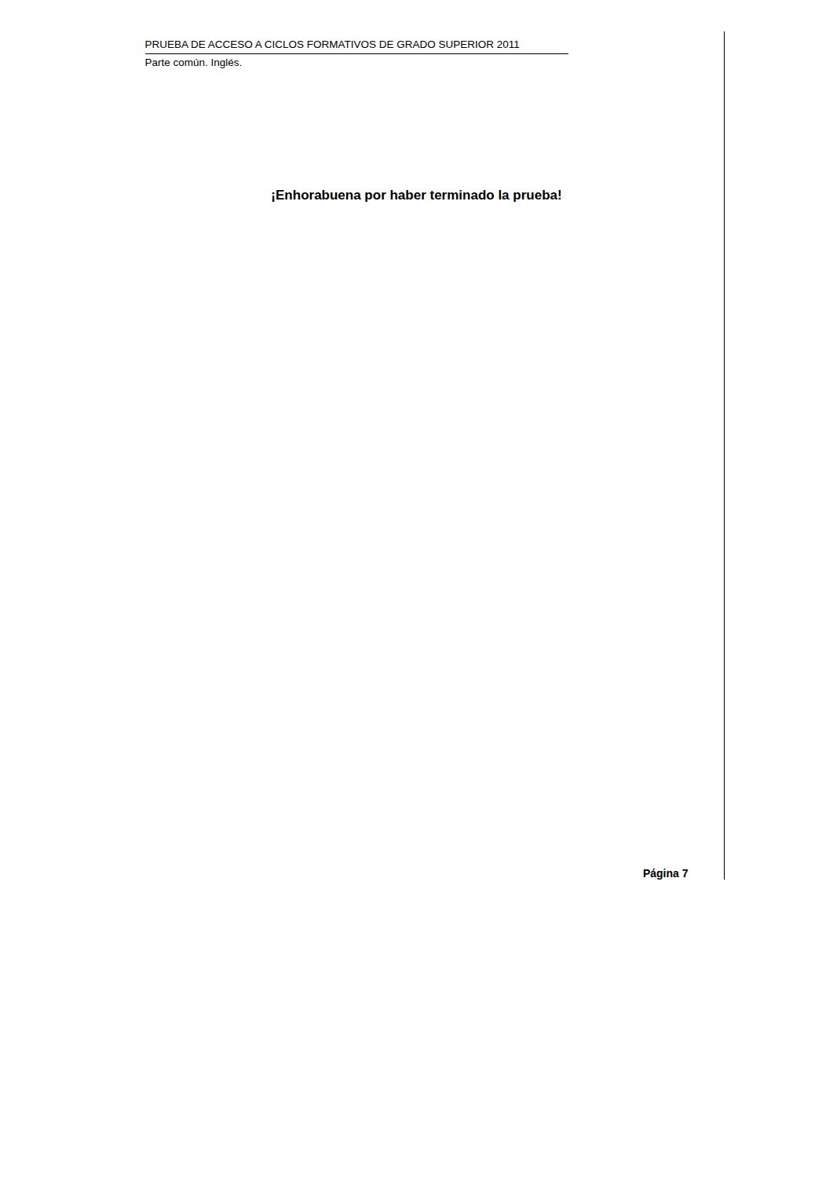PRUEBA DE ACCESO A CICLOS FORMATIVOS DE GRADO SUPERIOR 2011 Parte común. Inglés.
¡Enhorabuena por haber terminado la prueba!
Página 7